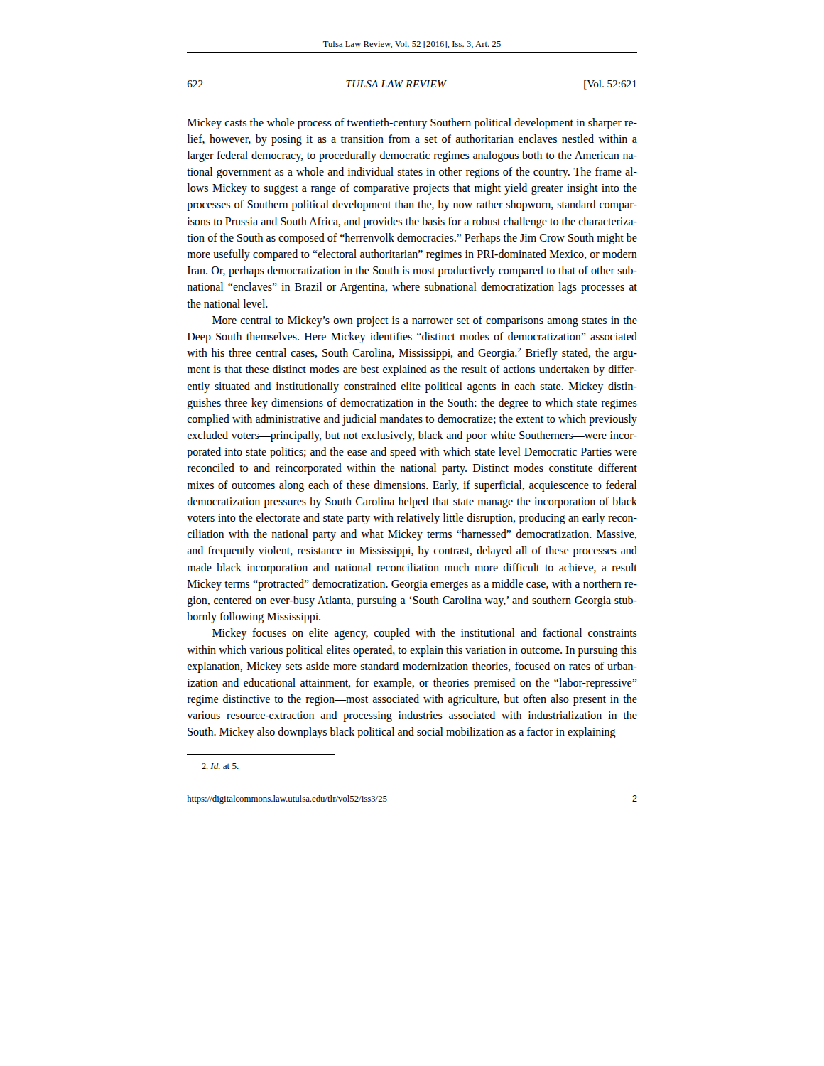Tulsa Law Review, Vol. 52 [2016], Iss. 3, Art. 25
622 TULSA LAW REVIEW [Vol. 52:621
Mickey casts the whole process of twentieth-century Southern political development in sharper relief, however, by posing it as a transition from a set of authoritarian enclaves nestled within a larger federal democracy, to procedurally democratic regimes analogous both to the American national government as a whole and individual states in other regions of the country. The frame allows Mickey to suggest a range of comparative projects that might yield greater insight into the processes of Southern political development than the, by now rather shopworn, standard comparisons to Prussia and South Africa, and provides the basis for a robust challenge to the characterization of the South as composed of “herrenvolk democracies.” Perhaps the Jim Crow South might be more usefully compared to “electoral authoritarian” regimes in PRI-dominated Mexico, or modern Iran. Or, perhaps democratization in the South is most productively compared to that of other subnational “enclaves” in Brazil or Argentina, where subnational democratization lags processes at the national level.
More central to Mickey’s own project is a narrower set of comparisons among states in the Deep South themselves. Here Mickey identifies “distinct modes of democratization” associated with his three central cases, South Carolina, Mississippi, and Georgia.2 Briefly stated, the argument is that these distinct modes are best explained as the result of actions undertaken by differently situated and institutionally constrained elite political agents in each state. Mickey distinguishes three key dimensions of democratization in the South: the degree to which state regimes complied with administrative and judicial mandates to democratize; the extent to which previously excluded voters—principally, but not exclusively, black and poor white Southerners—were incorporated into state politics; and the ease and speed with which state level Democratic Parties were reconciled to and reincorporated within the national party. Distinct modes constitute different mixes of outcomes along each of these dimensions. Early, if superficial, acquiescence to federal democratization pressures by South Carolina helped that state manage the incorporation of black voters into the electorate and state party with relatively little disruption, producing an early reconciliation with the national party and what Mickey terms “harnessed” democratization. Massive, and frequently violent, resistance in Mississippi, by contrast, delayed all of these processes and made black incorporation and national reconciliation much more difficult to achieve, a result Mickey terms “protracted” democratization. Georgia emerges as a middle case, with a northern region, centered on ever-busy Atlanta, pursuing a ‘South Carolina way,’ and southern Georgia stubbornly following Mississippi.
Mickey focuses on elite agency, coupled with the institutional and factional constraints within which various political elites operated, to explain this variation in outcome. In pursuing this explanation, Mickey sets aside more standard modernization theories, focused on rates of urbanization and educational attainment, for example, or theories premised on the “labor-repressive” regime distinctive to the region—most associated with agriculture, but often also present in the various resource-extraction and processing industries associated with industrialization in the South. Mickey also downplays black political and social mobilization as a factor in explaining
2. Id. at 5.
https://digitalcommons.law.utulsa.edu/tlr/vol52/iss3/25 2